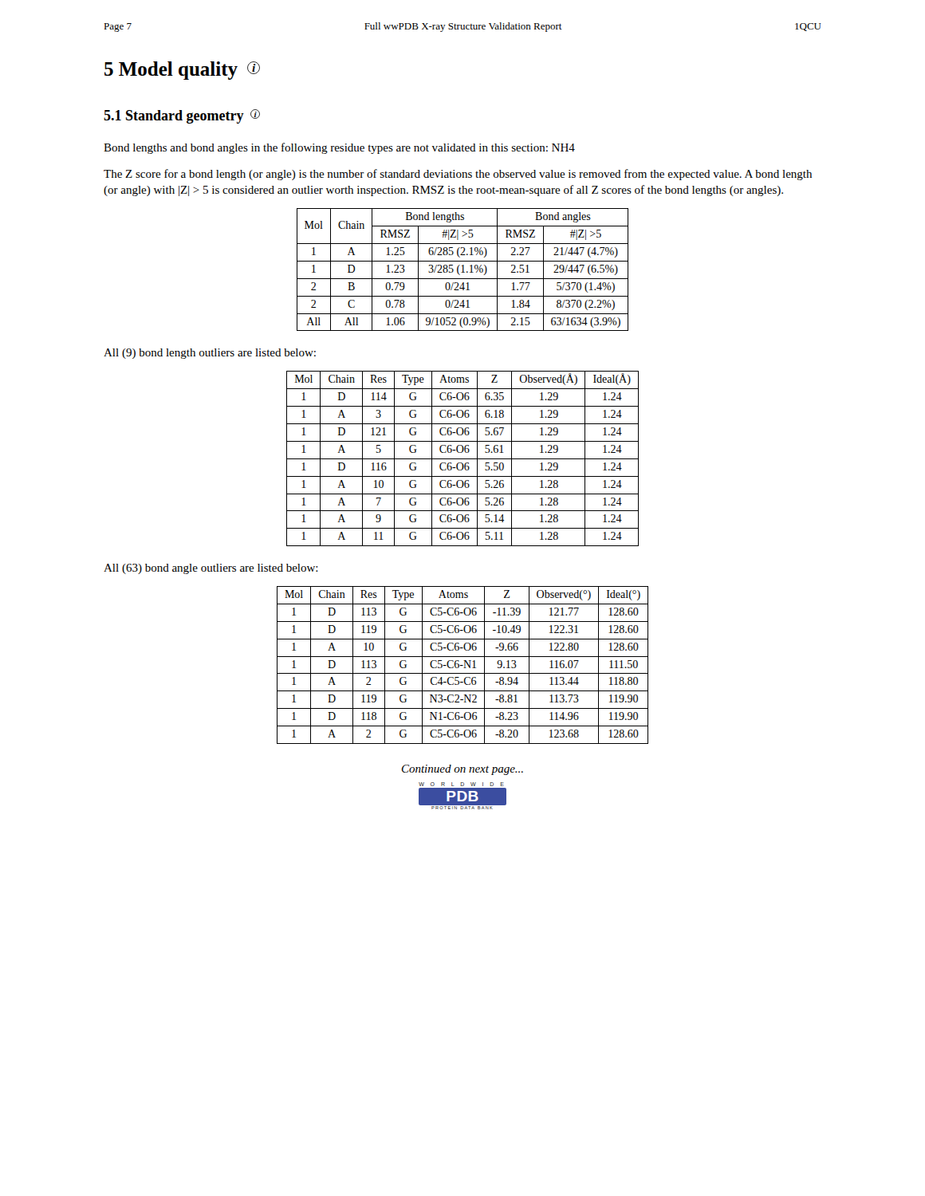Page 7
Full wwPDB X-ray Structure Validation Report
1QCU
5 Model quality i
5.1 Standard geometry i
Bond lengths and bond angles in the following residue types are not validated in this section: NH4
The Z score for a bond length (or angle) is the number of standard deviations the observed value is removed from the expected value. A bond length (or angle) with |Z| > 5 is considered an outlier worth inspection. RMSZ is the root-mean-square of all Z scores of the bond lengths (or angles).
| Mol | Chain | Bond lengths | Bond angles |
| --- | --- | --- | --- |
| RMSZ | #/Z/ >5 | RMSZ | #/Z/ >5 |
| 1 | A | 1.25 | 6/285 (2.1%) | 2.27 | 21/447 (4.7%) |
| 1 | D | 1.23 | 3/285 (1.1%) | 2.51 | 29/447 (6.5%) |
| 2 | B | 0.79 | 0/241 | 1.77 | 5/370 (1.4%) |
| 2 | C | 0.78 | 0/241 | 1.84 | 8/370 (2.2%) |
| All | All | 1.06 | 9/1052 (0.9%) | 2.15 | 63/1634 (3.9%) |
All (9) bond length outliers are listed below:
| Mol | Chain | Res | Type | Atoms | Z | Observed(Å) | Ideal(Å) |
| --- | --- | --- | --- | --- | --- | --- | --- |
| 1 | D | 114 | G | C6-O6 | 6.35 | 1.29 | 1.24 |
| 1 | A | 3 | G | C6-O6 | 6.18 | 1.29 | 1.24 |
| 1 | D | 121 | G | C6-O6 | 5.67 | 1.29 | 1.24 |
| 1 | A | 5 | G | C6-O6 | 5.61 | 1.29 | 1.24 |
| 1 | D | 116 | G | C6-O6 | 5.50 | 1.29 | 1.24 |
| 1 | A | 10 | G | C6-O6 | 5.26 | 1.28 | 1.24 |
| 1 | A | 7 | G | C6-O6 | 5.26 | 1.28 | 1.24 |
| 1 | A | 9 | G | C6-O6 | 5.14 | 1.28 | 1.24 |
| 1 | A | 11 | G | C6-O6 | 5.11 | 1.28 | 1.24 |
All (63) bond angle outliers are listed below:
| Mol | Chain | Res | Type | Atoms | Z | Observed(°) | Ideal(°) |
| --- | --- | --- | --- | --- | --- | --- | --- |
| 1 | D | 113 | G | C5-C6-O6 | -11.39 | 121.77 | 128.60 |
| 1 | D | 119 | G | C5-C6-O6 | -10.49 | 122.31 | 128.60 |
| 1 | A | 10 | G | C5-C6-O6 | -9.66 | 122.80 | 128.60 |
| 1 | D | 113 | G | C5-C6-N1 | 9.13 | 116.07 | 111.50 |
| 1 | A | 2 | G | C4-C5-C6 | -8.94 | 113.44 | 118.80 |
| 1 | D | 119 | G | N3-C2-N2 | -8.81 | 113.73 | 119.90 |
| 1 | D | 118 | G | N1-C6-O6 | -8.23 | 114.96 | 119.90 |
| 1 | A | 2 | G | C5-C6-O6 | -8.20 | 123.68 | 128.60 |
Continued on next page...
W O R L D W I D E
PDB
PROTEIN DATA BANK